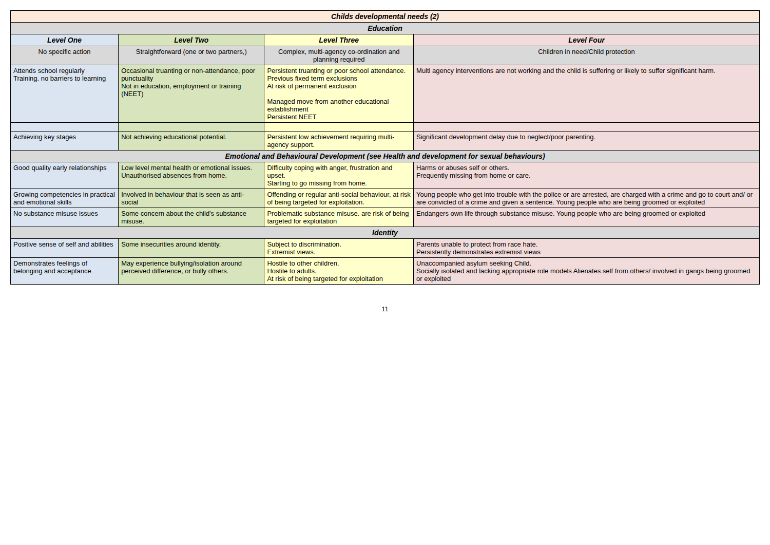| Childs developmental needs (2) |
| Education |
| Level One | Level Two | Level Three | Level Four |
| No specific action | Straightforward (one or two partners,) | Complex, multi-agency co-ordination and planning required | Children in need/Child protection |
| Attends school regularly Training. no barriers to learning | Occasional truanting or non-attendance, poor punctuality Not in education, employment or training (NEET) | Persistent truanting or poor school attendance. Previous fixed term exclusions At risk of permanent exclusion Managed move from another educational establishment Persistent NEET | Multi agency interventions are not working and the child is suffering or likely to suffer significant harm. |
| Achieving key stages | Not achieving educational potential. | Persistent low achievement requiring multi-agency support. | Significant development delay due to neglect/poor parenting. |
| Emotional and Behavioural Development (see Health and development for sexual behaviours) |
| Good quality early relationships | Low level mental health or emotional issues. Unauthorised absences from home. | Difficulty coping with anger, frustration and upset. Starting to go missing from home. | Harms or abuses self or others. Frequently missing from home or care. |
| Growing competencies in practical and emotional skills | Involved in behaviour that is seen as anti- social | Offending or regular anti-social behaviour, at risk of being targeted for exploitation. | Young people who get into trouble with the police or are arrested, are charged with a crime and go to court and/ or are convicted of a crime and given a sentence. Young people who are being groomed or exploited |
| No substance misuse issues | Some concern about the child's substance misuse. | Problematic substance misuse. are risk of being targeted for exploitation | Endangers own life through substance misuse. Young people who are being groomed or exploited |
| Identity |
| Positive sense of self and abilities | Some insecurities around identity. | Subject to discrimination. Extremist views. | Parents unable to protect from race hate. Persistently demonstrates extremist views |
| Demonstrates feelings of belonging and acceptance | May experience bullying/isolation around perceived difference, or bully others. | Hostile to other children. Hostile to adults. At risk of being targeted for exploitation | Unaccompanied asylum seeking Child. Socially isolated and lacking appropriate role models Alienates self from others/ involved in gangs being groomed or exploited |
11